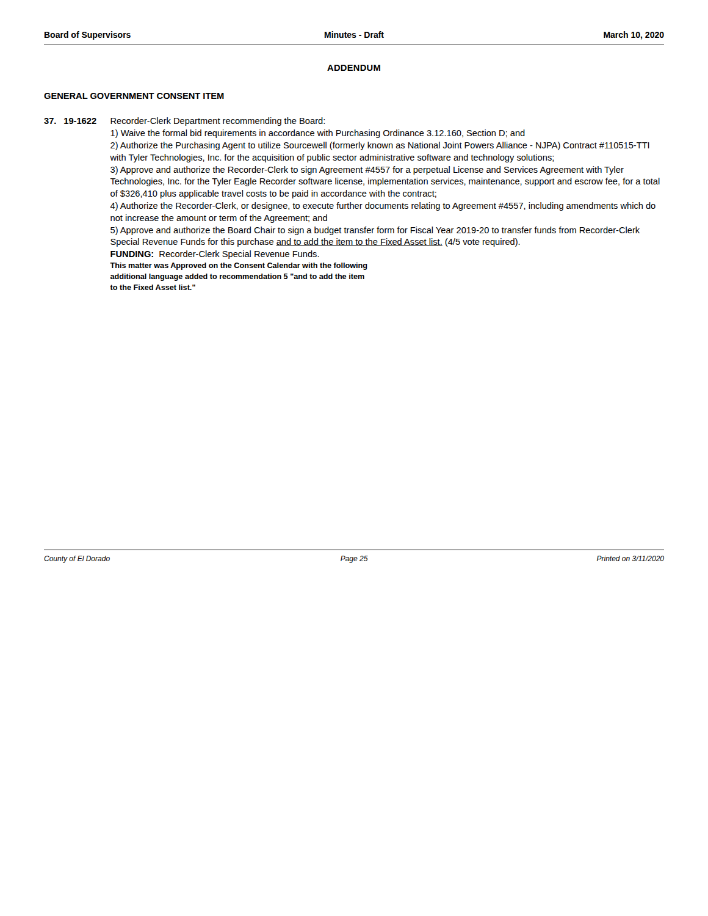Board of Supervisors
Minutes - Draft
March 10, 2020
ADDENDUM
GENERAL GOVERNMENT CONSENT ITEM
37.
19-1622
Recorder-Clerk Department recommending the Board:
1) Waive the formal bid requirements in accordance with Purchasing Ordinance 3.12.160, Section D; and
2) Authorize the Purchasing Agent to utilize Sourcewell (formerly known as National Joint Powers Alliance - NJPA) Contract #110515-TTI with Tyler Technologies, Inc. for the acquisition of public sector administrative software and technology solutions;
3) Approve and authorize the Recorder-Clerk to sign Agreement #4557 for a perpetual License and Services Agreement with Tyler Technologies, Inc. for the Tyler Eagle Recorder software license, implementation services, maintenance, support and escrow fee, for a total of $326,410 plus applicable travel costs to be paid in accordance with the contract;
4) Authorize the Recorder-Clerk, or designee, to execute further documents relating to Agreement #4557, including amendments which do not increase the amount or term of the Agreement; and
5) Approve and authorize the Board Chair to sign a budget transfer form for Fiscal Year 2019-20 to transfer funds from Recorder-Clerk Special Revenue Funds for this purchase and to add the item to the Fixed Asset list. (4/5 vote required).
FUNDING: Recorder-Clerk Special Revenue Funds.
This matter was Approved on the Consent Calendar with the following additional language added to recommendation 5 "and to add the item to the Fixed Asset list."
County of El Dorado
Page 25
Printed on 3/11/2020